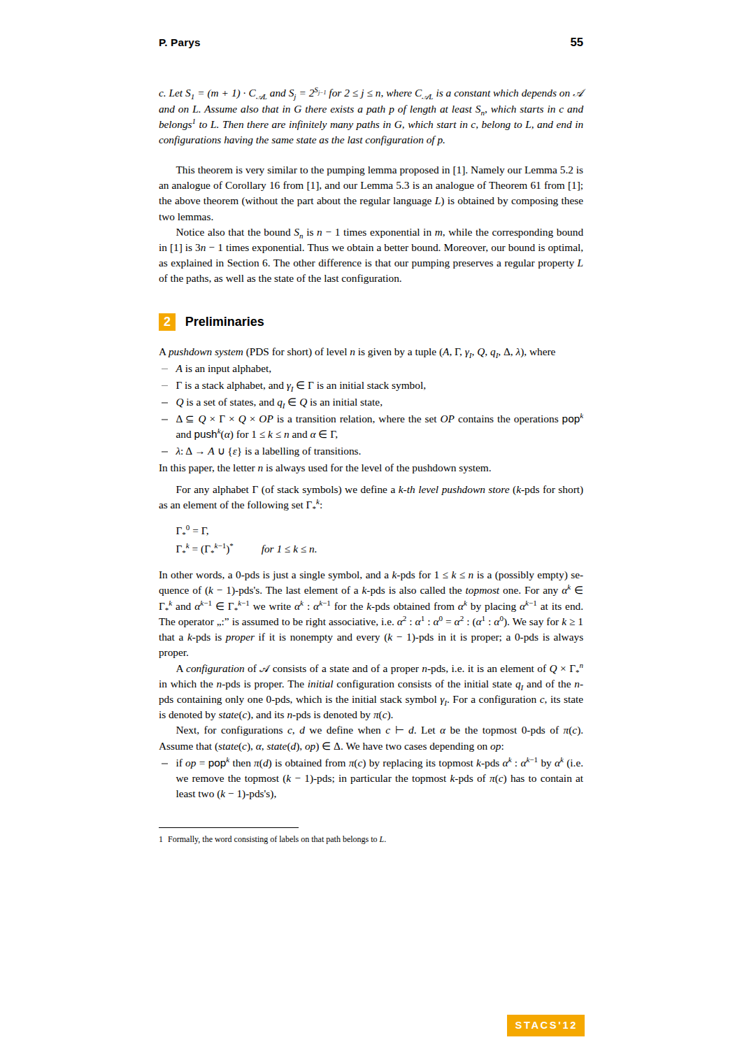P. Parys 55
c. Let S1 = (m + 1) · C𝒜L and Sj = 2Sj−1 for 2 ≤ j ≤ n, where C𝒜L is a constant which depends on 𝒜 and on L. Assume also that in G there exists a path p of length at least Sn, which starts in c and belongs1 to L. Then there are infinitely many paths in G, which start in c, belong to L, and end in configurations having the same state as the last configuration of p.
This theorem is very similar to the pumping lemma proposed in [1]. Namely our Lemma 5.2 is an analogue of Corollary 16 from [1], and our Lemma 5.3 is an analogue of Theorem 61 from [1]; the above theorem (without the part about the regular language L) is obtained by composing these two lemmas.
Notice also that the bound Sn is n − 1 times exponential in m, while the corresponding bound in [1] is 3n − 1 times exponential. Thus we obtain a better bound. Moreover, our bound is optimal, as explained in Section 6. The other difference is that our pumping preserves a regular property L of the paths, as well as the state of the last configuration.
2 Preliminaries
A pushdown system (PDS for short) of level n is given by a tuple (A, Γ, γI, Q, qI, Δ, λ), where
A is an input alphabet,
Γ is a stack alphabet, and γI ∈ Γ is an initial stack symbol,
Q is a set of states, and qI ∈ Q is an initial state,
Δ ⊆ Q × Γ × Q × OP is a transition relation, where the set OP contains the operations popk and pushk(α) for 1 ≤ k ≤ n and α ∈ Γ,
λ: Δ → A ∪ {ε} is a labelling of transitions.
In this paper, the letter n is always used for the level of the pushdown system.
For any alphabet Γ (of stack symbols) we define a k-th level pushdown store (k-pds for short) as an element of the following set Γ*k:
Γ*0 = Γ, Γ*k = (Γ*k−1)*for 1 ≤ k ≤ n.
In other words, a 0-pds is just a single symbol, and a k-pds for 1 ≤ k ≤ n is a (possibly empty) sequence of (k − 1)-pds's. The last element of a k-pds is also called the topmost one. For any αk ∈ Γ*k and αk−1 ∈ Γ*k−1 we write αk : αk−1 for the k-pds obtained from αk by placing αk−1 at its end. The operator „:” is assumed to be right associative, i.e. α2 : α1 : α0 = α2 : (α1 : α0). We say for k ≥ 1 that a k-pds is proper if it is nonempty and every (k − 1)-pds in it is proper; a 0-pds is always proper.
A configuration of 𝒜 consists of a state and of a proper n-pds, i.e. it is an element of Q × Γ*n in which the n-pds is proper. The initial configuration consists of the initial state qI and of the n-pds containing only one 0-pds, which is the initial stack symbol γI. For a configuration c, its state is denoted by state(c), and its n-pds is denoted by π(c).
Next, for configurations c, d we define when c ⊢ d. Let α be the topmost 0-pds of π(c). Assume that (state(c), α, state(d), op) ∈ Δ. We have two cases depending on op:
if op = popk then π(d) is obtained from π(c) by replacing its topmost k-pds αk : αk−1 by αk (i.e. we remove the topmost (k − 1)-pds; in particular the topmost k-pds of π(c) has to contain at least two (k − 1)-pds's),
1 Formally, the word consisting of labels on that path belongs to L.
STACS'12